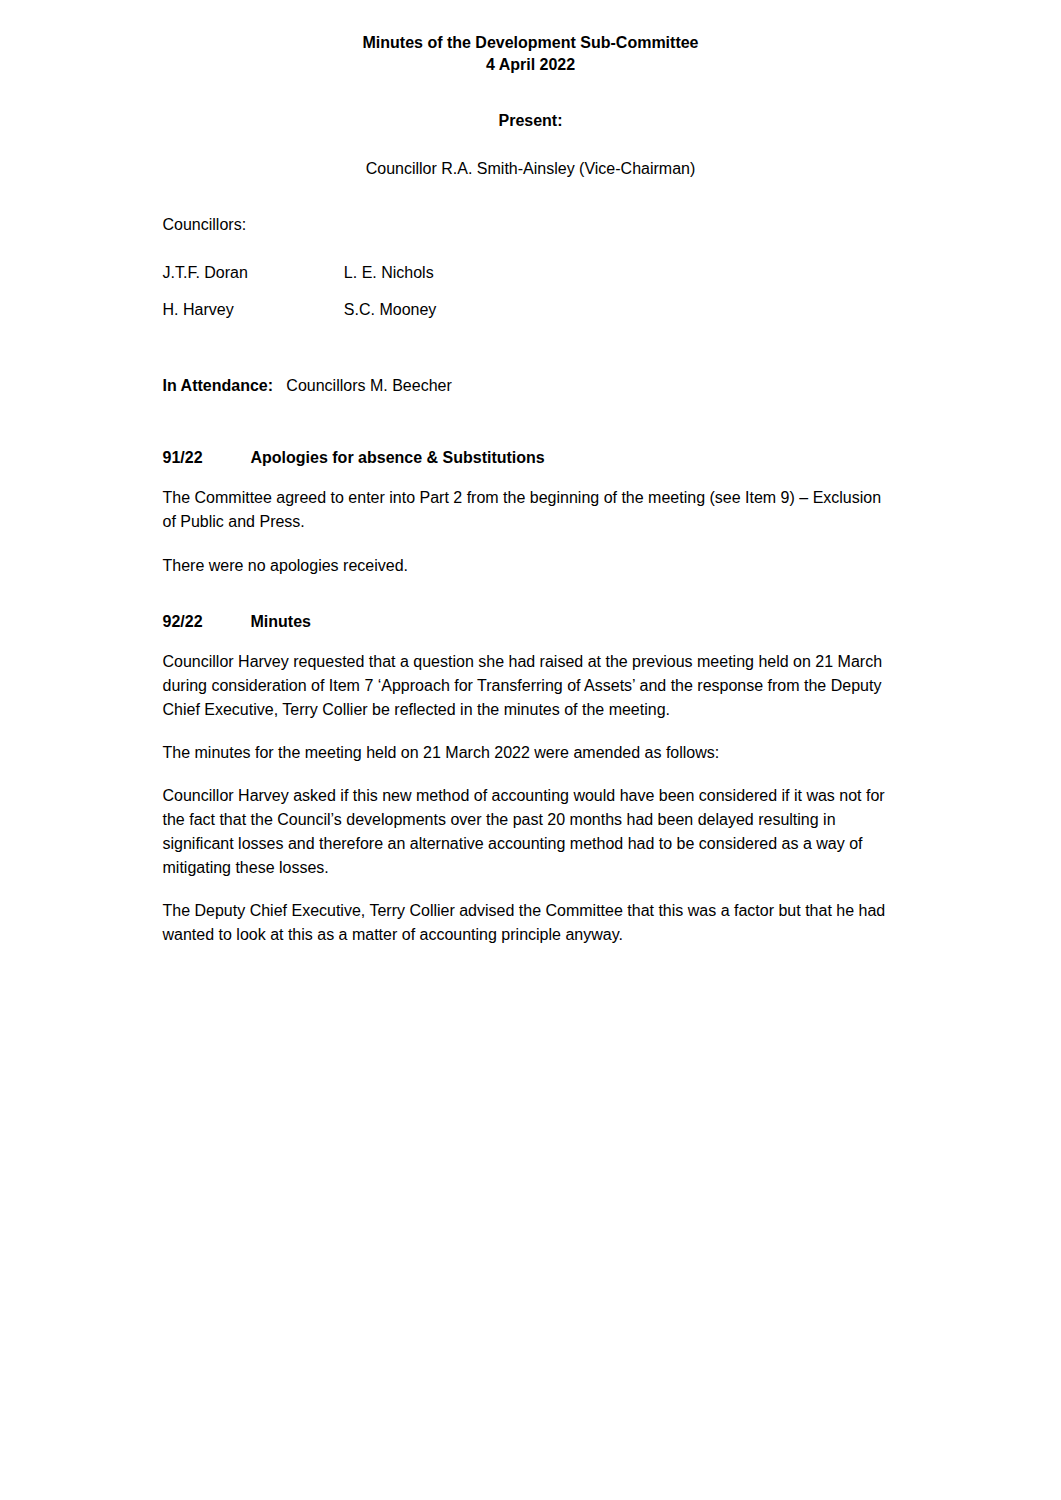Minutes of the Development Sub-Committee
4 April 2022
Present:
Councillor R.A. Smith-Ainsley (Vice-Chairman)
Councillors:
| J.T.F. Doran | L. E. Nichols |
| H. Harvey | S.C. Mooney |
In Attendance: Councillors M. Beecher
91/22 Apologies for absence & Substitutions
The Committee agreed to enter into Part 2 from the beginning of the meeting (see Item 9) – Exclusion of Public and Press.
There were no apologies received.
92/22 Minutes
Councillor Harvey requested that a question she had raised at the previous meeting held on 21 March during consideration of Item 7 ‘Approach for Transferring of Assets’ and the response from the Deputy Chief Executive, Terry Collier be reflected in the minutes of the meeting.
The minutes for the meeting held on 21 March 2022 were amended as follows:
Councillor Harvey asked if this new method of accounting would have been considered if it was not for the fact that the Council’s developments over the past 20 months had been delayed resulting in significant losses and therefore an alternative accounting method had to be considered as a way of mitigating these losses.
The Deputy Chief Executive, Terry Collier advised the Committee that this was a factor but that he had wanted to look at this as a matter of accounting principle anyway.